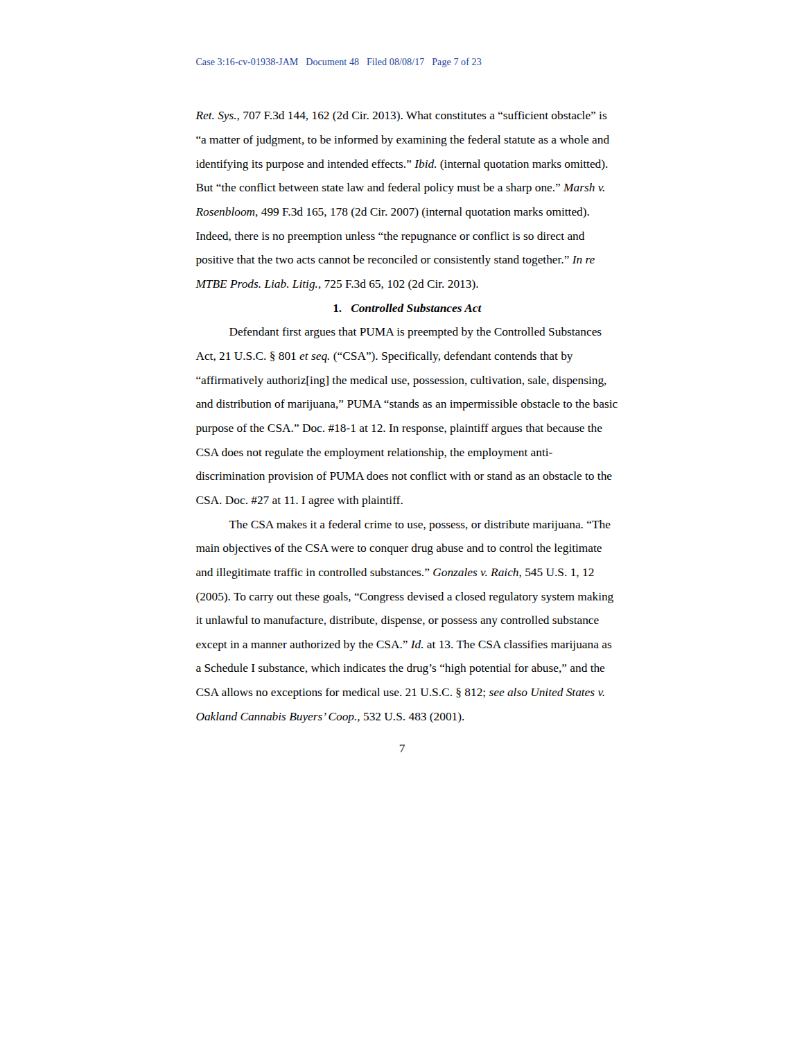Case 3:16-cv-01938-JAM Document 48 Filed 08/08/17 Page 7 of 23
Ret. Sys., 707 F.3d 144, 162 (2d Cir. 2013). What constitutes a “sufficient obstacle” is “a matter of judgment, to be informed by examining the federal statute as a whole and identifying its purpose and intended effects.” Ibid. (internal quotation marks omitted). But “the conflict between state law and federal policy must be a sharp one.” Marsh v. Rosenbloom, 499 F.3d 165, 178 (2d Cir. 2007) (internal quotation marks omitted). Indeed, there is no preemption unless “the repugnance or conflict is so direct and positive that the two acts cannot be reconciled or consistently stand together.” In re MTBE Prods. Liab. Litig., 725 F.3d 65, 102 (2d Cir. 2013).
1. Controlled Substances Act
Defendant first argues that PUMA is preempted by the Controlled Substances Act, 21 U.S.C. § 801 et seq. (“CSA”). Specifically, defendant contends that by “affirmatively authoriz[ing] the medical use, possession, cultivation, sale, dispensing, and distribution of marijuana,” PUMA “stands as an impermissible obstacle to the basic purpose of the CSA.” Doc. #18-1 at 12. In response, plaintiff argues that because the CSA does not regulate the employment relationship, the employment anti-discrimination provision of PUMA does not conflict with or stand as an obstacle to the CSA. Doc. #27 at 11. I agree with plaintiff.
The CSA makes it a federal crime to use, possess, or distribute marijuana. “The main objectives of the CSA were to conquer drug abuse and to control the legitimate and illegitimate traffic in controlled substances.” Gonzales v. Raich, 545 U.S. 1, 12 (2005). To carry out these goals, “Congress devised a closed regulatory system making it unlawful to manufacture, distribute, dispense, or possess any controlled substance except in a manner authorized by the CSA.” Id. at 13. The CSA classifies marijuana as a Schedule I substance, which indicates the drug’s “high potential for abuse,” and the CSA allows no exceptions for medical use. 21 U.S.C. § 812; see also United States v. Oakland Cannabis Buyers’ Coop., 532 U.S. 483 (2001).
7